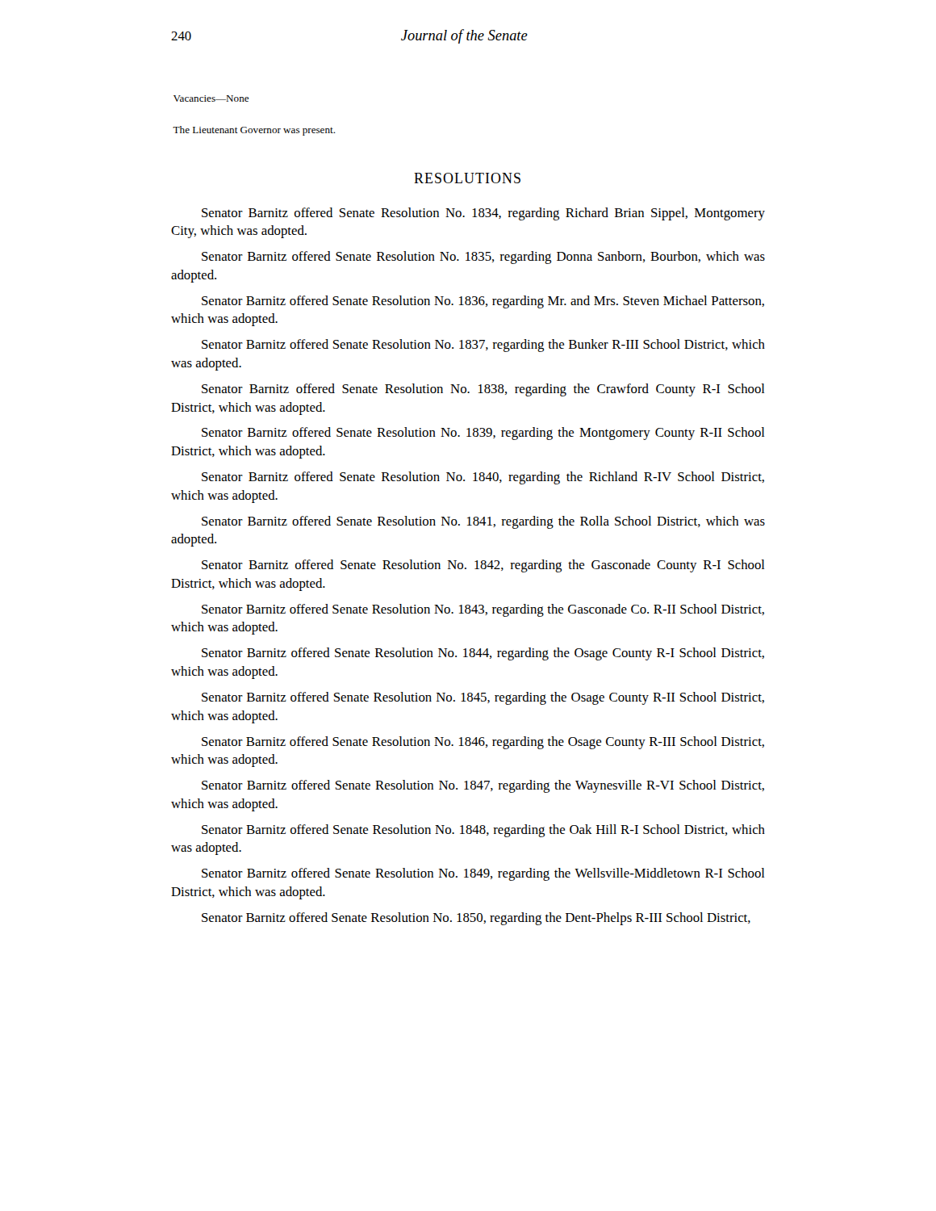240
Journal of the Senate
Vacancies—None
The Lieutenant Governor was present.
RESOLUTIONS
Senator Barnitz offered Senate Resolution No. 1834, regarding Richard Brian Sippel, Montgomery City, which was adopted.
Senator Barnitz offered Senate Resolution No. 1835, regarding Donna Sanborn, Bourbon, which was adopted.
Senator Barnitz offered Senate Resolution No. 1836, regarding Mr. and Mrs. Steven Michael Patterson, which was adopted.
Senator Barnitz offered Senate Resolution No. 1837, regarding the Bunker R-III School District, which was adopted.
Senator Barnitz offered Senate Resolution No. 1838, regarding the Crawford County R-I School District, which was adopted.
Senator Barnitz offered Senate Resolution No. 1839, regarding the Montgomery County R-II School District, which was adopted.
Senator Barnitz offered Senate Resolution No. 1840, regarding the Richland R-IV School District, which was adopted.
Senator Barnitz offered Senate Resolution No. 1841, regarding the Rolla School District, which was adopted.
Senator Barnitz offered Senate Resolution No. 1842, regarding the Gasconade County R-I School District, which was adopted.
Senator Barnitz offered Senate Resolution No. 1843, regarding the Gasconade Co. R-II School District, which was adopted.
Senator Barnitz offered Senate Resolution No. 1844, regarding the Osage County R-I School District, which was adopted.
Senator Barnitz offered Senate Resolution No. 1845, regarding the Osage County R-II School District, which was adopted.
Senator Barnitz offered Senate Resolution No. 1846, regarding the Osage County R-III School District, which was adopted.
Senator Barnitz offered Senate Resolution No. 1847, regarding the Waynesville R-VI School District, which was adopted.
Senator Barnitz offered Senate Resolution No. 1848, regarding the Oak Hill R-I School District, which was adopted.
Senator Barnitz offered Senate Resolution No. 1849, regarding the Wellsville-Middletown R-I School District, which was adopted.
Senator Barnitz offered Senate Resolution No. 1850, regarding the Dent-Phelps R-III School District,